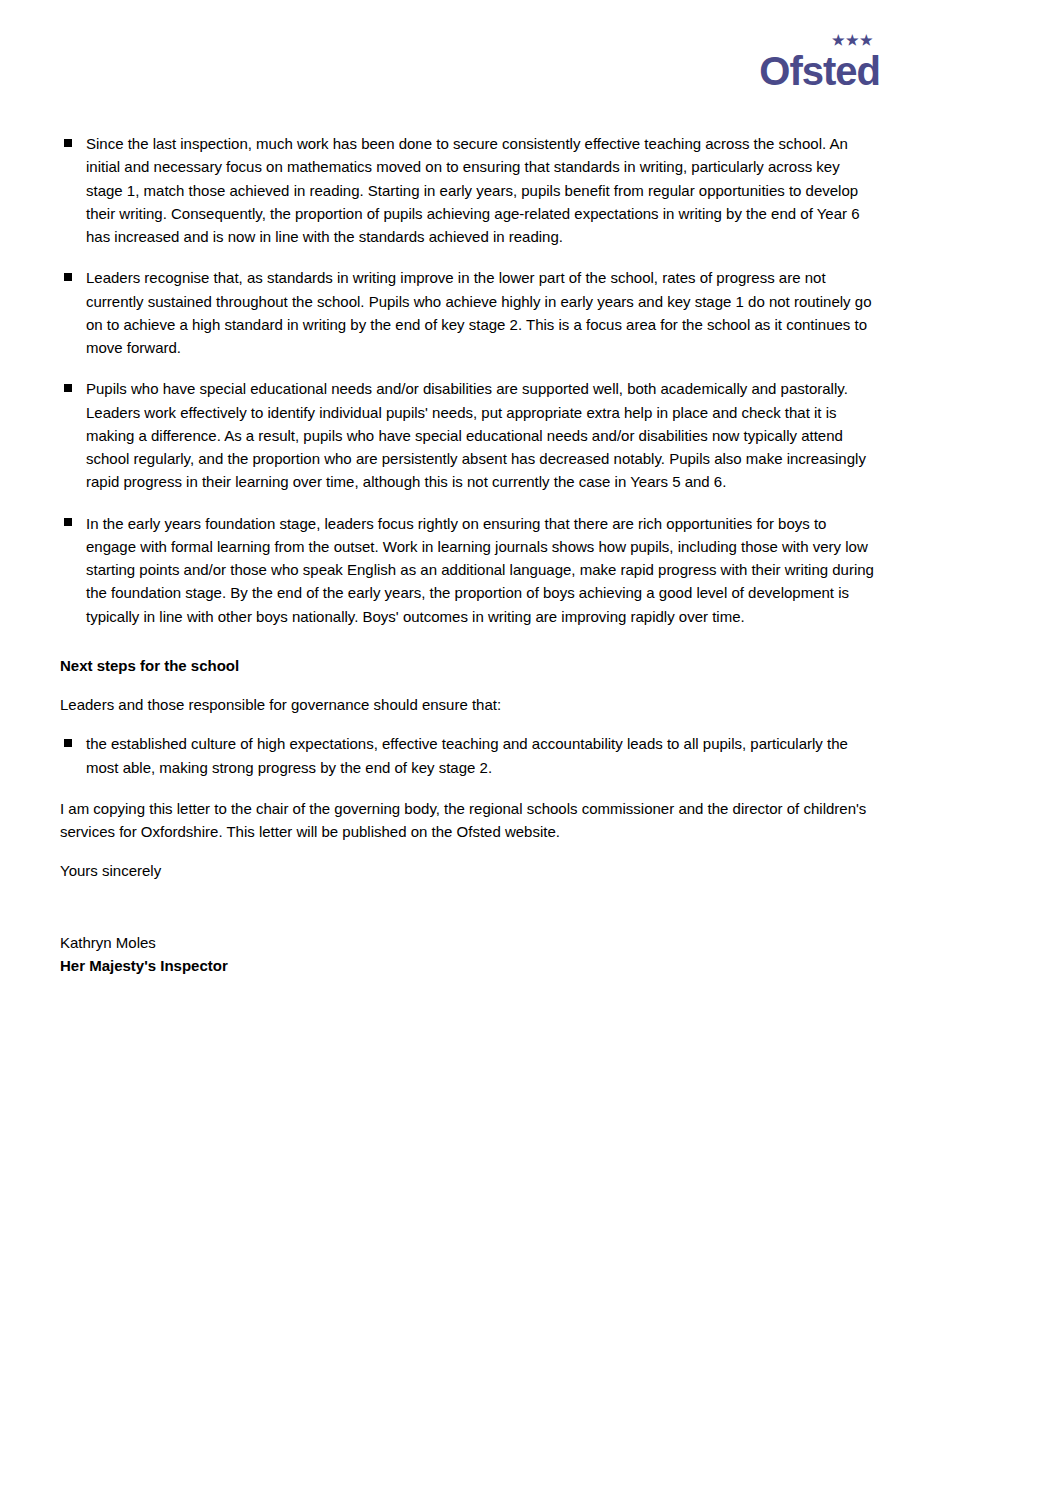★★★Ofsted
Since the last inspection, much work has been done to secure consistently effective teaching across the school. An initial and necessary focus on mathematics moved on to ensuring that standards in writing, particularly across key stage 1, match those achieved in reading. Starting in early years, pupils benefit from regular opportunities to develop their writing. Consequently, the proportion of pupils achieving age-related expectations in writing by the end of Year 6 has increased and is now in line with the standards achieved in reading.
Leaders recognise that, as standards in writing improve in the lower part of the school, rates of progress are not currently sustained throughout the school. Pupils who achieve highly in early years and key stage 1 do not routinely go on to achieve a high standard in writing by the end of key stage 2. This is a focus area for the school as it continues to move forward.
Pupils who have special educational needs and/or disabilities are supported well, both academically and pastorally. Leaders work effectively to identify individual pupils' needs, put appropriate extra help in place and check that it is making a difference. As a result, pupils who have special educational needs and/or disabilities now typically attend school regularly, and the proportion who are persistently absent has decreased notably. Pupils also make increasingly rapid progress in their learning over time, although this is not currently the case in Years 5 and 6.
In the early years foundation stage, leaders focus rightly on ensuring that there are rich opportunities for boys to engage with formal learning from the outset. Work in learning journals shows how pupils, including those with very low starting points and/or those who speak English as an additional language, make rapid progress with their writing during the foundation stage. By the end of the early years, the proportion of boys achieving a good level of development is typically in line with other boys nationally. Boys' outcomes in writing are improving rapidly over time.
Next steps for the school
Leaders and those responsible for governance should ensure that:
the established culture of high expectations, effective teaching and accountability leads to all pupils, particularly the most able, making strong progress by the end of key stage 2.
I am copying this letter to the chair of the governing body, the regional schools commissioner and the director of children's services for Oxfordshire. This letter will be published on the Ofsted website.
Yours sincerely
Kathryn Moles
Her Majesty's Inspector